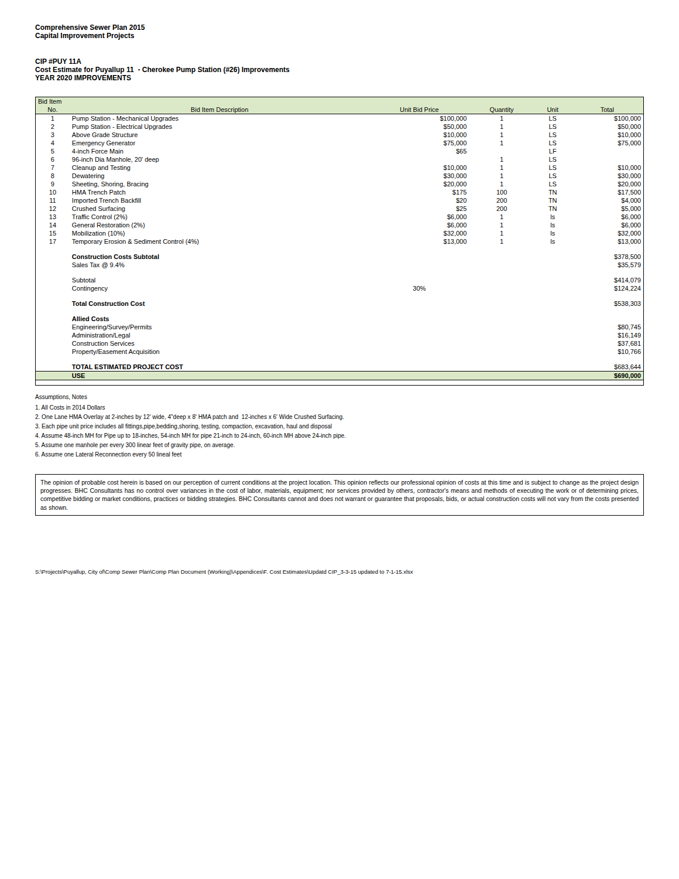Comprehensive Sewer Plan 2015
Capital Improvement Projects
CIP #PUY 11A
Cost Estimate for Puyallup 11 - Cherokee Pump Station (#26) Improvements
YEAR 2020 IMPROVEMENTS
| Bid Item | | | | |
| No. | Bid Item Description | Unit Bid Price | Quantity | Unit | Total |
| 1 | Pump Station - Mechanical Upgrades | $100,000 | 1 | LS | $100,000 |
| 2 | Pump Station - Electrical Upgrades | $50,000 | 1 | LS | $50,000 |
| 3 | Above Grade Structure | $10,000 | 1 | LS | $10,000 |
| 4 | Emergency Generator | $75,000 | 1 | LS | $75,000 |
| 5 | 4-inch Force Main | $65 | | LF | |
| 6 | 96-inch Dia Manhole, 20' deep | | 1 | LS | |
| 7 | Cleanup and Testing | $10,000 | 1 | LS | $10,000 |
| 8 | Dewatering | $30,000 | 1 | LS | $30,000 |
| 9 | Sheeting, Shoring, Bracing | $20,000 | 1 | LS | $20,000 |
| 10 | HMA Trench Patch | $175 | 100 | TN | $17,500 |
| 11 | Imported Trench Backfill | $20 | 200 | TN | $4,000 |
| 12 | Crushed Surfacing | $25 | 200 | TN | $5,000 |
| 13 | Traffic Control (2%) | $6,000 | 1 | ls | $6,000 |
| 14 | General Restoration (2%) | $6,000 | 1 | ls | $6,000 |
| 15 | Mobilization (10%) | $32,000 | 1 | ls | $32,000 |
| 17 | Temporary Erosion & Sediment Control (4%) | $13,000 | 1 | ls | $13,000 |
| | Construction Costs Subtotal | | | | $378,500 |
| | Sales Tax @ 9.4% | | | | $35,579 |
| | Subtotal | | | | $414,079 |
| | Contingency | 30% | | | $124,224 |
| | Total Construction Cost | | | | $538,303 |
| | Allied Costs | | | | |
| | Engineering/Survey/Permits | | | | $80,745 |
| | Administration/Legal | | | | $16,149 |
| | Construction Services | | | | $37,681 |
| | Property/Easement Acquisition | | | | $10,766 |
| | TOTAL ESTIMATED PROJECT COST | | | | $683,644 |
| | USE | | | | $690,000 |
Assumptions, Notes
1. All Costs in 2014 Dollars
2. One Lane HMA Overlay at 2-inches by 12' wide, 4"deep x 8' HMA patch and 12-inches x 6' Wide Crushed Surfacing.
3. Each pipe unit price includes all fittings,pipe,bedding,shoring, testing, compaction, excavation, haul and disposal
4. Assume 48-inch MH for Pipe up to 18-inches, 54-inch MH for pipe 21-inch to 24-inch, 60-inch MH above 24-inch pipe.
5. Assume one manhole per every 300 linear feet of gravity pipe, on average.
6. Assume one Lateral Reconnection every 50 lineal feet
The opinion of probable cost herein is based on our perception of current conditions at the project location. This opinion reflects our professional opinion of costs at this time and is subject to change as the project design progresses. BHC Consultants has no control over variances in the cost of labor, materials, equipment; nor services provided by others, contractor's means and methods of executing the work or of determining prices, competitive bidding or market conditions, practices or bidding strategies. BHC Consultants cannot and does not warrant or guarantee that proposals, bids, or actual construction costs will not vary from the costs presented as shown.
S:\Projects\Puyallup, City of\Comp Sewer Plan\Comp Plan Document (Working)\Appendices\F. Cost Estimates\Updatd CIP_3-3-15 updated to 7-1-15.xlsx